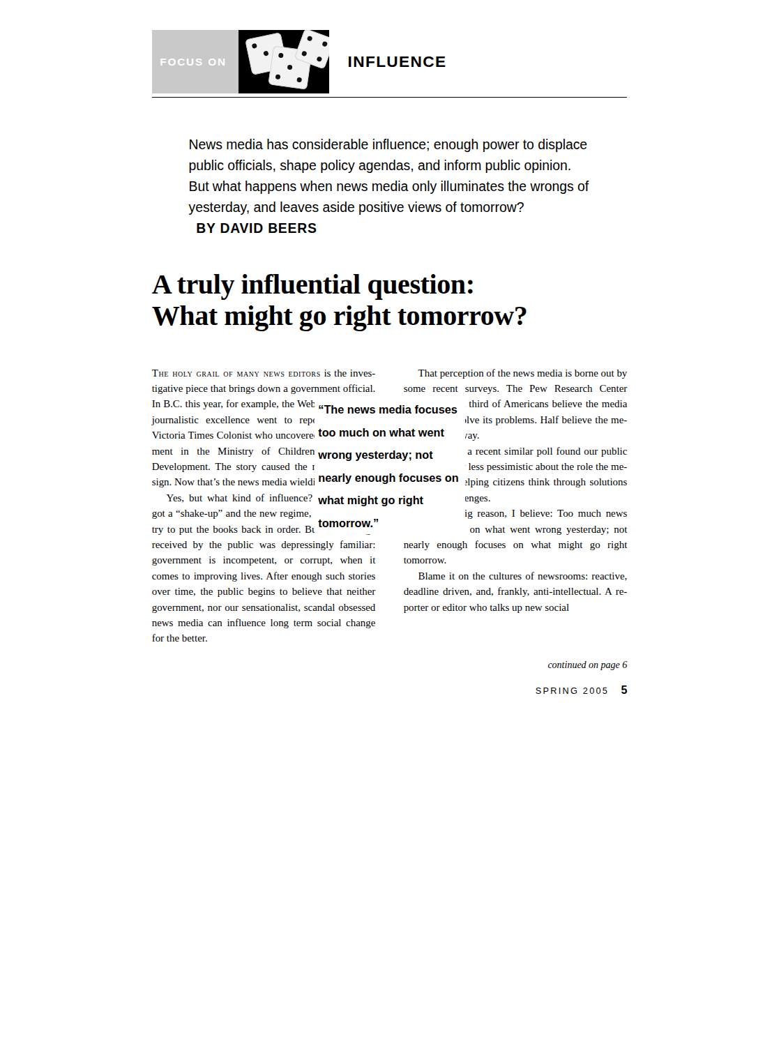FOCUS ON
INFLUENCE
News media has considerable influence; enough power to displace public officials, shape policy agendas, and inform public opinion. But what happens when news media only illuminates the wrongs of yesterday, and leaves aside positive views of tomorrow? BY DAVID BEERS
A truly influential question:
What might go right tomorrow?
“The news media focuses too much on what went wrong yesterday; not nearly enough focuses on what might go right tomorrow.”
The holy grail of many news editors is the investigative piece that brings down a government official. In B.C. this year, for example, the Webster Award for journalistic excellence went to reporters for the Victoria Times Colonist who uncovered bad management in the Ministry of Children and Family Development. The story caused the minister to resign. Now that’s the news media wielding influence!
Yes, but what kind of influence? A department got a “shake-up” and the new regime, hopefully, will try to put the books back in order. But the message received by the public was depressingly familiar: government is incompetent, or corrupt, when it comes to improving lives. After enough such stories over time, the public begins to believe that neither government, nor our sensationalist, scandal obsessed news media can influence long term social change for the better.
That perception of the news media is borne out by some recent surveys. The Pew Research Center found barely a third of Americans believe the media help society solve its problems. Half believe the media get in the way.
In Canada, a recent similar poll found our public is only slightly less pessimistic about the role the media plays in helping citizens think through solutions to shared challenges.
Here’s a big reason, I believe: Too much news media focuses on what went wrong yesterday; not nearly enough focuses on what might go right tomorrow.
Blame it on the cultures of newsrooms: reactive, deadline driven, and, frankly, anti-intellectual. A reporter or editor who talks up new social
continued on page 6
SPRING 2005 5